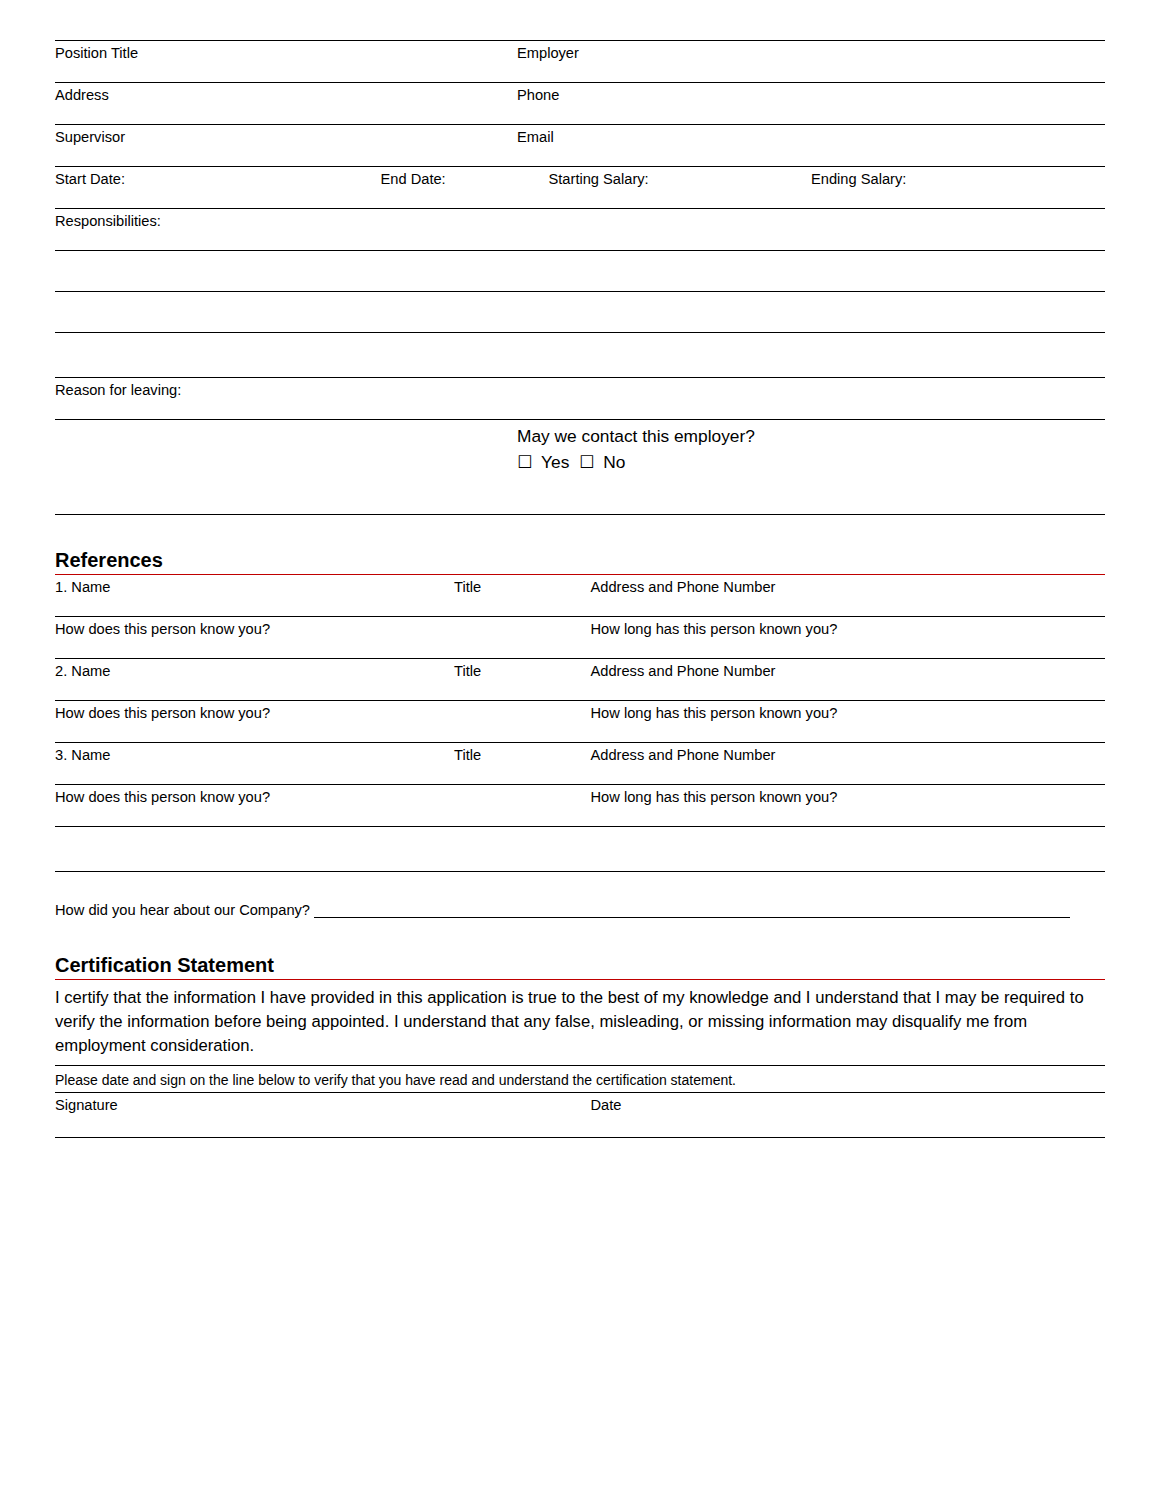Position Title Employer
Address Phone
Supervisor Email
Start Date: End Date: Starting Salary: Ending Salary:
Responsibilities:
Reason for leaving:
May we contact this employer?
☐ Yes ☐ No
References
1. Name Title Address and Phone Number
How does this person know you?How long has this person known you?
2. Name Title Address and Phone Number
How does this person know you?How long has this person known you?
3. Name Title Address and Phone Number
How does this person know you?How long has this person known you?
How did you hear about our Company?
Certification Statement
I certify that the information I have provided in this application is true to the best of my knowledge and I understand that I may be required to verify the information before being appointed. I understand that any false, misleading, or missing information may disqualify me from employment consideration.
Please date and sign on the line below to verify that you have read and understand the certification statement.
Signature Date